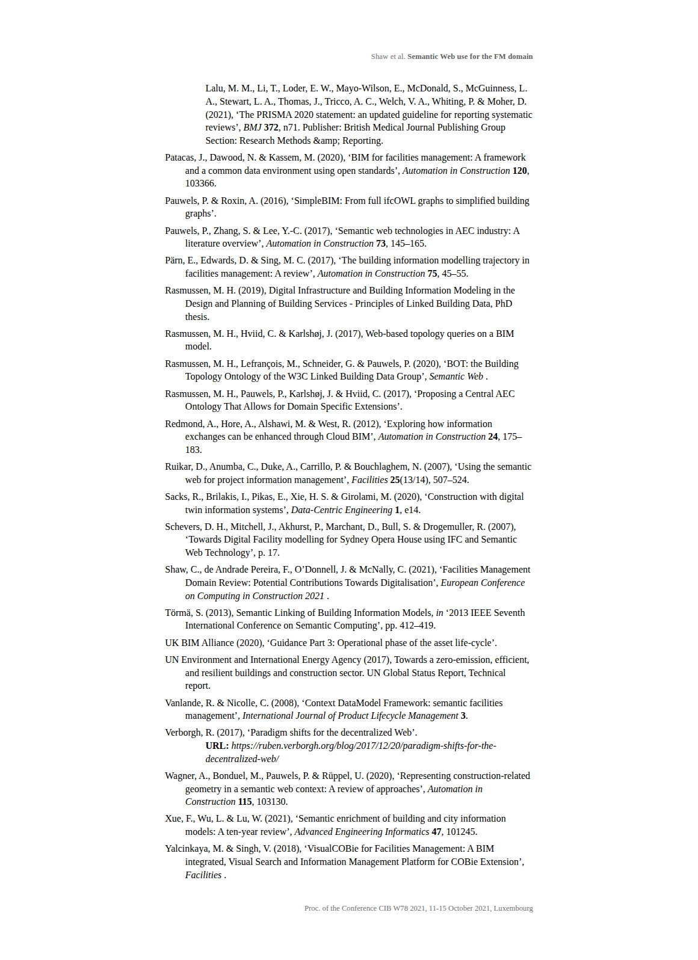Shaw et al. Semantic Web use for the FM domain
Lalu, M. M., Li, T., Loder, E. W., Mayo-Wilson, E., McDonald, S., McGuinness, L. A., Stewart, L. A., Thomas, J., Tricco, A. C., Welch, V. A., Whiting, P. & Moher, D. (2021), ‘The PRISMA 2020 statement: an updated guideline for reporting systematic reviews’, BMJ 372, n71. Publisher: British Medical Journal Publishing Group Section: Research Methods &amp; Reporting.
Patacas, J., Dawood, N. & Kassem, M. (2020), ‘BIM for facilities management: A framework and a common data environment using open standards’, Automation in Construction 120, 103366.
Pauwels, P. & Roxin, A. (2016), ‘SimpleBIM: From full ifcOWL graphs to simplified building graphs’.
Pauwels, P., Zhang, S. & Lee, Y.-C. (2017), ‘Semantic web technologies in AEC industry: A literature overview’, Automation in Construction 73, 145–165.
Pärn, E., Edwards, D. & Sing, M. C. (2017), ‘The building information modelling trajectory in facilities management: A review’, Automation in Construction 75, 45–55.
Rasmussen, M. H. (2019), Digital Infrastructure and Building Information Modeling in the Design and Planning of Building Services - Principles of Linked Building Data, PhD thesis.
Rasmussen, M. H., Hviid, C. & Karlshøj, J. (2017), Web-based topology queries on a BIM model.
Rasmussen, M. H., Lefrançois, M., Schneider, G. & Pauwels, P. (2020), ‘BOT: the Building Topology Ontology of the W3C Linked Building Data Group’, Semantic Web .
Rasmussen, M. H., Pauwels, P., Karlshøj, J. & Hviid, C. (2017), ‘Proposing a Central AEC Ontology That Allows for Domain Specific Extensions’.
Redmond, A., Hore, A., Alshawi, M. & West, R. (2012), ‘Exploring how information exchanges can be enhanced through Cloud BIM’, Automation in Construction 24, 175–183.
Ruikar, D., Anumba, C., Duke, A., Carrillo, P. & Bouchlaghem, N. (2007), ‘Using the semantic web for project information management’, Facilities 25(13/14), 507–524.
Sacks, R., Brilakis, I., Pikas, E., Xie, H. S. & Girolami, M. (2020), ‘Construction with digital twin information systems’, Data-Centric Engineering 1, e14.
Schevers, D. H., Mitchell, J., Akhurst, P., Marchant, D., Bull, S. & Drogemuller, R. (2007), ‘Towards Digital Facility modelling for Sydney Opera House using IFC and Semantic Web Technology’, p. 17.
Shaw, C., de Andrade Pereira, F., O’Donnell, J. & McNally, C. (2021), ‘Facilities Management Domain Review: Potential Contributions Towards Digitalisation’, European Conference on Computing in Construction 2021 .
Törmä, S. (2013), Semantic Linking of Building Information Models, in ‘2013 IEEE Seventh International Conference on Semantic Computing’, pp. 412–419.
UK BIM Alliance (2020), ‘Guidance Part 3: Operational phase of the asset life-cycle’.
UN Environment and International Energy Agency (2017), Towards a zero-emission, efficient, and resilient buildings and construction sector. UN Global Status Report, Technical report.
Vanlande, R. & Nicolle, C. (2008), ‘Context DataModel Framework: semantic facilities management’, International Journal of Product Lifecycle Management 3.
Verborgh, R. (2017), ‘Paradigm shifts for the decentralized Web’.
URL: https://ruben.verborgh.org/blog/2017/12/20/paradigm-shifts-for-the-decentralized-web/
Wagner, A., Bonduel, M., Pauwels, P. & Rüppel, U. (2020), ‘Representing construction-related geometry in a semantic web context: A review of approaches’, Automation in Construction 115, 103130.
Xue, F., Wu, L. & Lu, W. (2021), ‘Semantic enrichment of building and city information models: A ten-year review’, Advanced Engineering Informatics 47, 101245.
Yalcinkaya, M. & Singh, V. (2018), ‘VisualCOBie for Facilities Management: A BIM integrated, Visual Search and Information Management Platform for COBie Extension’, Facilities .
Proc. of the Conference CIB W78 2021, 11-15 October 2021, Luxembourg